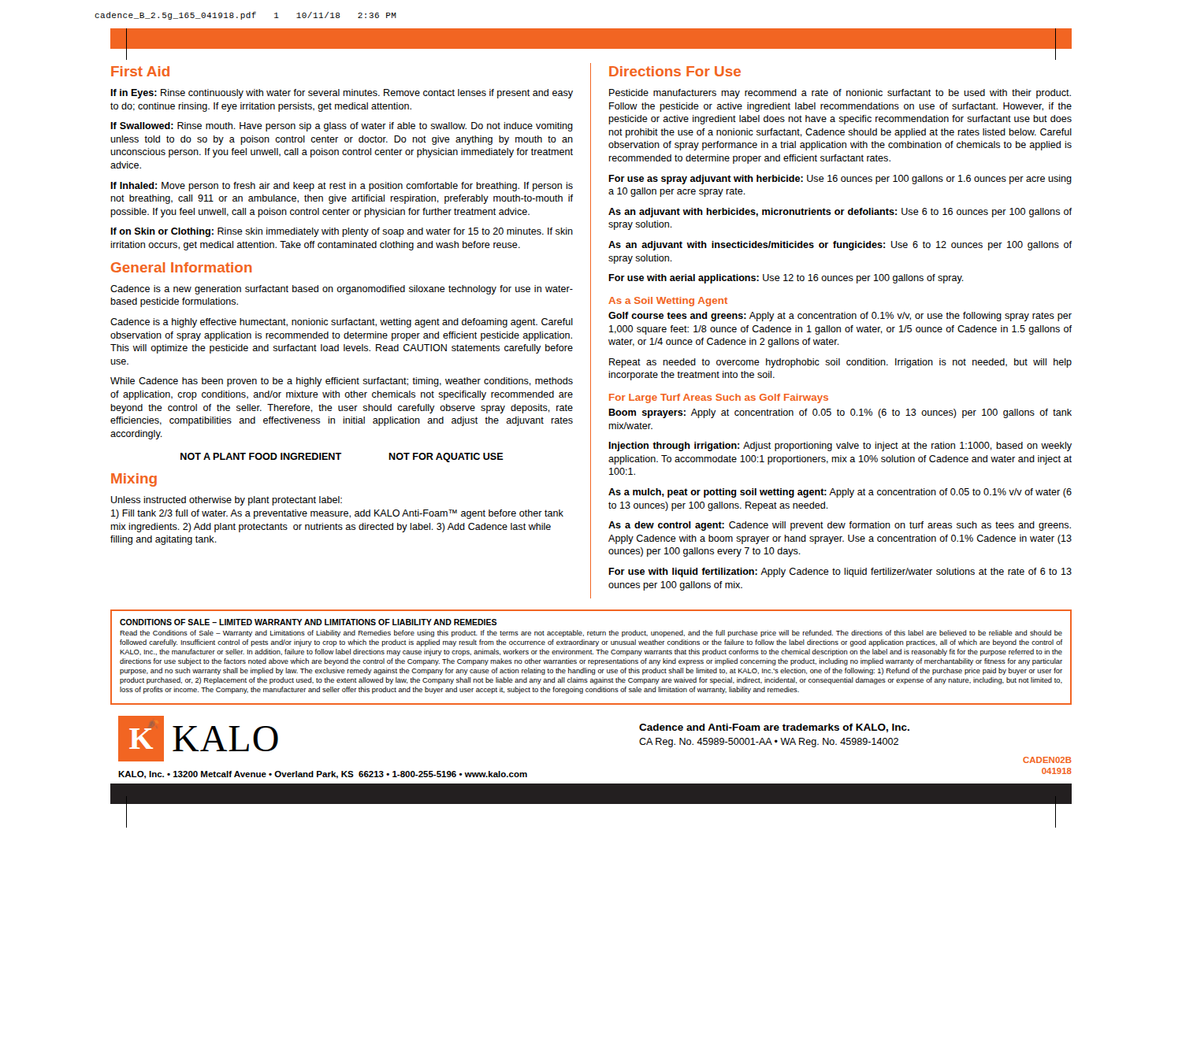cadence_B_2.5g_165_041918.pdf 1 10/11/18 2:36 PM
First Aid
If in Eyes: Rinse continuously with water for several minutes. Remove contact lenses if present and easy to do; continue rinsing. If eye irritation persists, get medical attention.
If Swallowed: Rinse mouth. Have person sip a glass of water if able to swallow. Do not induce vomiting unless told to do so by a poison control center or doctor. Do not give anything by mouth to an unconscious person. If you feel unwell, call a poison control center or physician immediately for treatment advice.
If Inhaled: Move person to fresh air and keep at rest in a position comfortable for breathing. If person is not breathing, call 911 or an ambulance, then give artificial respiration, preferably mouth-to-mouth if possible. If you feel unwell, call a poison control center or physician for further treatment advice.
If on Skin or Clothing: Rinse skin immediately with plenty of soap and water for 15 to 20 minutes. If skin irritation occurs, get medical attention. Take off contaminated clothing and wash before reuse.
General Information
Cadence is a new generation surfactant based on organomodified siloxane technology for use in water-based pesticide formulations.
Cadence is a highly effective humectant, nonionic surfactant, wetting agent and defoaming agent. Careful observation of spray application is recommended to determine proper and efficient pesticide application. This will optimize the pesticide and surfactant load levels. Read CAUTION statements carefully before use.
While Cadence has been proven to be a highly efficient surfactant; timing, weather conditions, methods of application, crop conditions, and/or mixture with other chemicals not specifically recommended are beyond the control of the seller. Therefore, the user should carefully observe spray deposits, rate efficiencies, compatibilities and effectiveness in initial application and adjust the adjuvant rates accordingly.
NOT A PLANT FOOD INGREDIENT NOT FOR AQUATIC USE
Mixing
Unless instructed otherwise by plant protectant label:
1) Fill tank 2/3 full of water. As a preventative measure, add KALO Anti-Foam™ agent before other tank mix ingredients. 2) Add plant protectants or nutrients as directed by label. 3) Add Cadence last while filling and agitating tank.
Directions For Use
Pesticide manufacturers may recommend a rate of nonionic surfactant to be used with their product. Follow the pesticide or active ingredient label recommendations on use of surfactant. However, if the pesticide or active ingredient label does not have a specific recommendation for surfactant use but does not prohibit the use of a nonionic surfactant, Cadence should be applied at the rates listed below. Careful observation of spray performance in a trial application with the combination of chemicals to be applied is recommended to determine proper and efficient surfactant rates.
For use as spray adjuvant with herbicide: Use 16 ounces per 100 gallons or 1.6 ounces per acre using a 10 gallon per acre spray rate.
As an adjuvant with herbicides, micronutrients or defoliants: Use 6 to 16 ounces per 100 gallons of spray solution.
As an adjuvant with insecticides/miticides or fungicides: Use 6 to 12 ounces per 100 gallons of spray solution.
For use with aerial applications: Use 12 to 16 ounces per 100 gallons of spray.
As a Soil Wetting Agent
Golf course tees and greens: Apply at a concentration of 0.1% v/v, or use the following spray rates per 1,000 square feet: 1/8 ounce of Cadence in 1 gallon of water, or 1/5 ounce of Cadence in 1.5 gallons of water, or 1/4 ounce of Cadence in 2 gallons of water.
Repeat as needed to overcome hydrophobic soil condition. Irrigation is not needed, but will help incorporate the treatment into the soil.
For Large Turf Areas Such as Golf Fairways
Boom sprayers: Apply at concentration of 0.05 to 0.1% (6 to 13 ounces) per 100 gallons of tank mix/water.
Injection through irrigation: Adjust proportioning valve to inject at the ration 1:1000, based on weekly application. To accommodate 100:1 proportioners, mix a 10% solution of Cadence and water and inject at 100:1.
As a mulch, peat or potting soil wetting agent: Apply at a concentration of 0.05 to 0.1% v/v of water (6 to 13 ounces) per 100 gallons. Repeat as needed.
As a dew control agent: Cadence will prevent dew formation on turf areas such as tees and greens. Apply Cadence with a boom sprayer or hand sprayer. Use a concentration of 0.1% Cadence in water (13 ounces) per 100 gallons every 7 to 10 days.
For use with liquid fertilization: Apply Cadence to liquid fertilizer/water solutions at the rate of 6 to 13 ounces per 100 gallons of mix.
CONDITIONS OF SALE – LIMITED WARRANTY AND LIMITATIONS OF LIABILITY AND REMEDIES
Read the Conditions of Sale – Warranty and Limitations of Liability and Remedies before using this product. If the terms are not acceptable, return the product, unopened, and the full purchase price will be refunded. The directions of this label are believed to be reliable and should be followed carefully. Insufficient control of pests and/or injury to crop to which the product is applied may result from the occurrence of extraordinary or unusual weather conditions or the failure to follow the label directions or good application practices, all of which are beyond the control of KALO, Inc., the manufacturer or seller. In addition, failure to follow label directions may cause injury to crops, animals, workers or the environment. The Company warrants that this product conforms to the chemical description on the label and is reasonably fit for the purpose referred to in the directions for use subject to the factors noted above which are beyond the control of the Company. The Company makes no other warranties or representations of any kind express or implied concerning the product, including no implied warranty of merchantability or fitness for any particular purpose, and no such warranty shall be implied by law. The exclusive remedy against the Company for any cause of action relating to the handling or use of this product shall be limited to, at KALO, Inc.'s election, one of the following: 1) Refund of the purchase price paid by buyer or user for product purchased, or, 2) Replacement of the product used, to the extent allowed by law, the Company shall not be liable and any and all claims against the Company are waived for special, indirect, incidental, or consequential damages or expense of any nature, including, but not limited to, loss of profits or income. The Company, the manufacturer and seller offer this product and the buyer and user accept it, subject to the foregoing conditions of sale and limitation of warranty, liability and remedies.
🍂K
KALO
KALO, Inc. • 13200 Metcalf Avenue • Overland Park, KS 66213 • 1-800-255-5196 • www.kalo.com
Cadence and Anti-Foam are trademarks of KALO, Inc.
CA Reg. No. 45989-50001-AA • WA Reg. No. 45989-14002
CADEN02B
041918